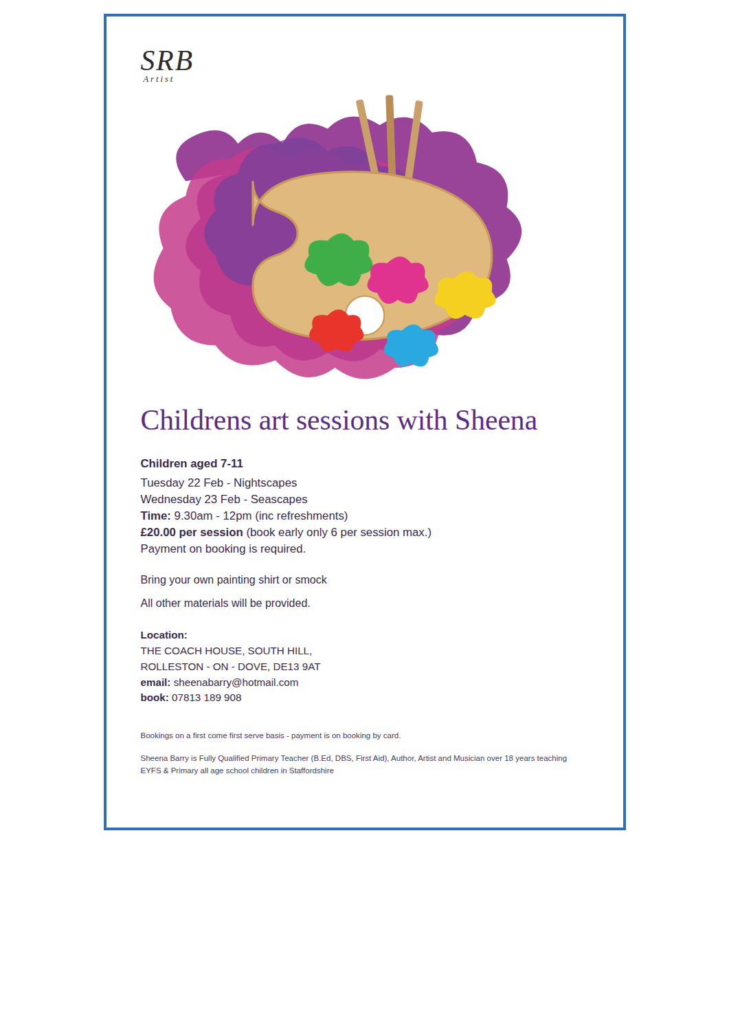SRBArtist
Artist's palette with paint splashes and brushes
Childrens art sessions with Sheena
Children aged 7-11
Tuesday 22 Feb - Nightscapes
Wednesday 23 Feb - Seascapes
Time: 9.30am - 12pm (inc refreshments)
£20.00 per session (book early only 6 per session max.)
Payment on booking is required.
Bring your own painting shirt or smock
All other materials will be provided.
Location: THE COACH HOUSE, SOUTH HILL,
ROLLESTON - ON - DOVE, DE13 9AT
email: sheenabarry@hotmail.com
book: 07813 189 908
Bookings on a first come first serve basis - payment is on booking by card.
Sheena Barry is Fully Qualified Primary Teacher (B.Ed, DBS, First Aid), Author, Artist and Musician over 18 years teaching EYFS & Primary all age school children in Staffordshire